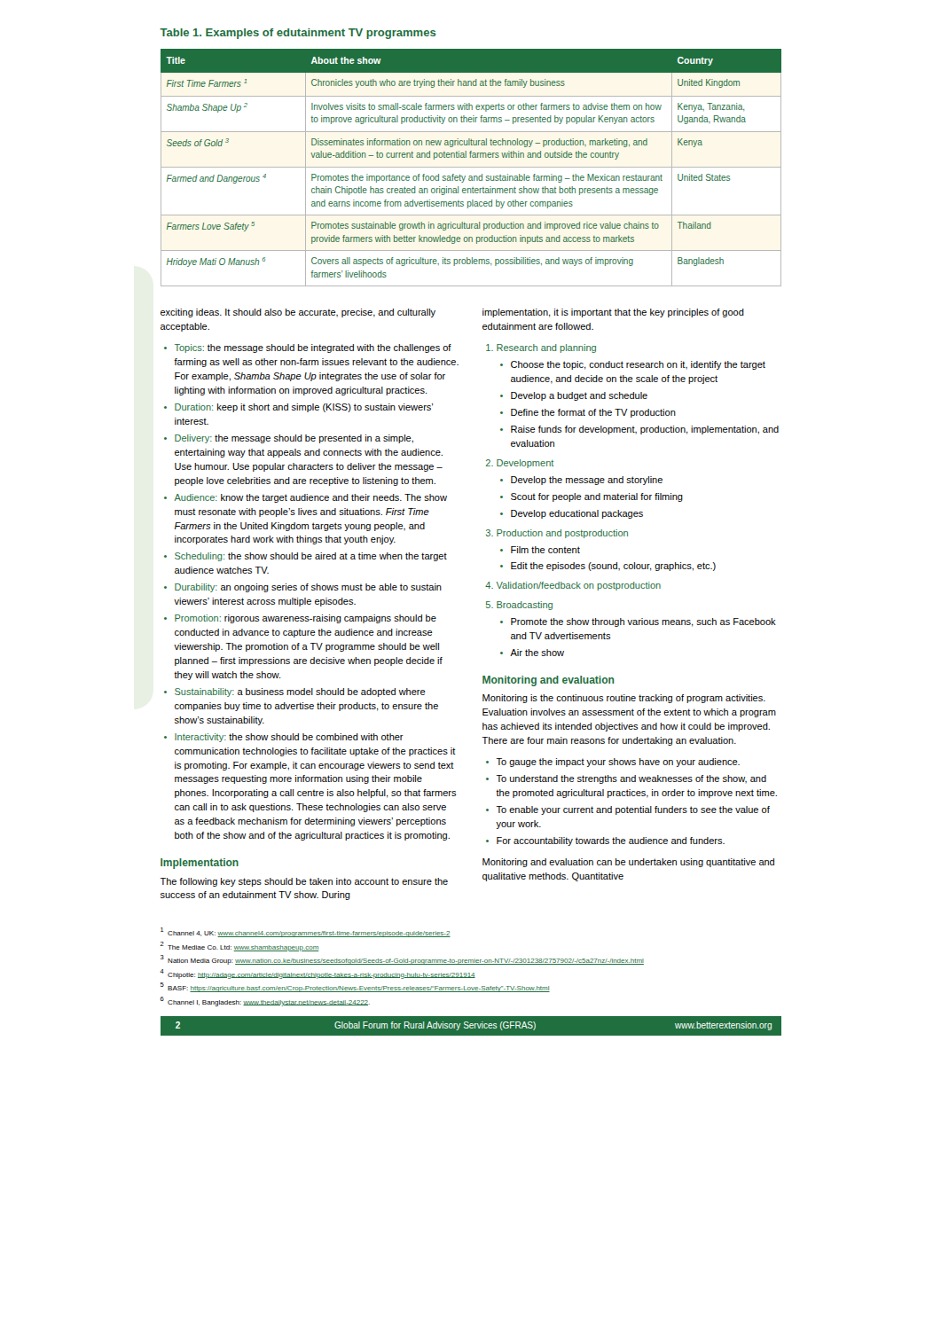Table 1. Examples of edutainment TV programmes
| Title | About the show | Country |
| --- | --- | --- |
| First Time Farmers 1 | Chronicles youth who are trying their hand at the family business | United Kingdom |
| Shamba Shape Up 2 | Involves visits to small-scale farmers with experts or other farmers to advise them on how to improve agricultural productivity on their farms – presented by popular Kenyan actors | Kenya, Tanzania, Uganda, Rwanda |
| Seeds of Gold 3 | Disseminates information on new agricultural technology – production, marketing, and value-addition – to current and potential farmers within and outside the country | Kenya |
| Farmed and Dangerous 4 | Promotes the importance of food safety and sustainable farming – the Mexican restaurant chain Chipotle has created an original entertainment show that both presents a message and earns income from advertisements placed by other companies | United States |
| Farmers Love Safety 5 | Promotes sustainable growth in agricultural production and improved rice value chains to provide farmers with better knowledge on production inputs and access to markets | Thailand |
| Hridoye Mati O Manush 6 | Covers all aspects of agriculture, its problems, possibilities, and ways of improving farmers’ livelihoods | Bangladesh |
exciting ideas. It should also be accurate, precise, and culturally acceptable.
Topics: the message should be integrated with the challenges of farming as well as other non-farm issues relevant to the audience. For example, Shamba Shape Up integrates the use of solar for lighting with information on improved agricultural practices.
Duration: keep it short and simple (KISS) to sustain viewers’ interest.
Delivery: the message should be presented in a simple, entertaining way that appeals and connects with the audience. Use humour. Use popular characters to deliver the message – people love celebrities and are receptive to listening to them.
Audience: know the target audience and their needs. The show must resonate with people’s lives and situations. First Time Farmers in the United Kingdom targets young people, and incorporates hard work with things that youth enjoy.
Scheduling: the show should be aired at a time when the target audience watches TV.
Durability: an ongoing series of shows must be able to sustain viewers’ interest across multiple episodes.
Promotion: rigorous awareness-raising campaigns should be conducted in advance to capture the audience and increase viewership. The promotion of a TV programme should be well planned – first impressions are decisive when people decide if they will watch the show.
Sustainability: a business model should be adopted where companies buy time to advertise their products, to ensure the show’s sustainability.
Interactivity: the show should be combined with other communication technologies to facilitate uptake of the practices it is promoting. For example, it can encourage viewers to send text messages requesting more information using their mobile phones. Incorporating a call centre is also helpful, so that farmers can call in to ask questions. These technologies can also serve as a feedback mechanism for determining viewers’ perceptions both of the show and of the agricultural practices it is promoting.
Implementation
The following key steps should be taken into account to ensure the success of an edutainment TV show. During
implementation, it is important that the key principles of good edutainment are followed.
Research and planning
Choose the topic, conduct research on it, identify the target audience, and decide on the scale of the project
Develop a budget and schedule
Define the format of the TV production
Raise funds for development, production, implementation, and evaluation
Development
Develop the message and storyline
Scout for people and material for filming
Develop educational packages
Production and postproduction
Film the content
Edit the episodes (sound, colour, graphics, etc.)
Validation/feedback on postproduction
Broadcasting
Promote the show through various means, such as Facebook and TV advertisements
Air the show
Monitoring and evaluation
Monitoring is the continuous routine tracking of program activities. Evaluation involves an assessment of the extent to which a program has achieved its intended objectives and how it could be improved. There are four main reasons for undertaking an evaluation.
To gauge the impact your shows have on your audience.
To understand the strengths and weaknesses of the show, and the promoted agricultural practices, in order to improve next time.
To enable your current and potential funders to see the value of your work.
For accountability towards the audience and funders.
Monitoring and evaluation can be undertaken using quantitative and qualitative methods. Quantitative
1 Channel 4, UK: www.channel4.com/programmes/first-time-farmers/episode-guide/series-2
2 The Mediae Co. Ltd: www.shambashapeup.com
3 Nation Media Group: www.nation.co.ke/business/seedsofgold/Seeds-of-Gold-programme-to-premier-on-NTV/-/2301238/2757902/-/c5a27nz/-/index.html
4 Chipotle: http://adage.com/article/digitalnext/chipotle-takes-a-risk-producing-hulu-tv-series/291914
5 BASF: https://agriculture.basf.com/en/Crop-Protection/News-Events/Press-releases/“Farmers-Love-Safety”-TV-Show.html
6 Channel I, Bangladesh: www.thedailystar.net/news-detail-24222.
2
Global Forum for Rural Advisory Services (GFRAS)
www.betterextension.org